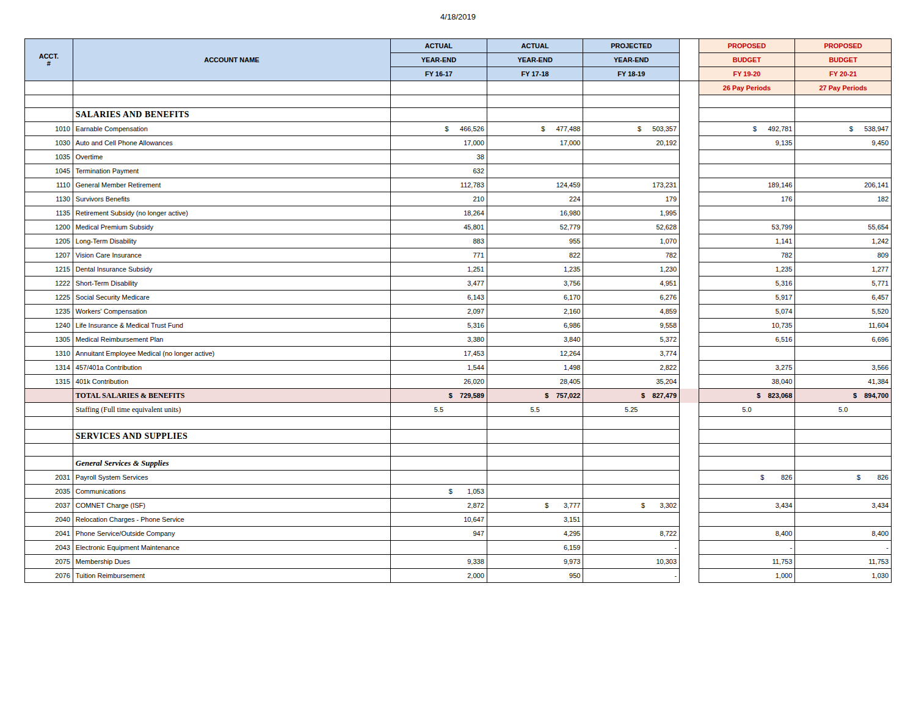4/18/2019
| ACCT. # | ACCOUNT NAME | ACTUAL | ACTUAL | PROJECTED | | PROPOSED | PROPOSED |
| --- | --- | --- | --- | --- | --- | --- | --- |
| YEAR-END | YEAR-END | YEAR-END | BUDGET | BUDGET |
| FY 16-17 | FY 17-18 | FY 18-19 | FY 19-20 | FY 20-21 |
| | | | | | | 26 Pay Periods | 27 Pay Periods |
| | SALARIES AND BENEFITS | | | | | | |
| 1010 | Earnable Compensation | $ 466,526 | $ 477,488 | $ 503,357 | | $ 492,781 | $ 538,947 |
| 1030 | Auto and Cell Phone Allowances | 17,000 | 17,000 | 20,192 | | 9,135 | 9,450 |
| 1035 | Overtime | 38 | | | | | |
| 1045 | Termination Payment | 632 | | | | | |
| 1110 | General Member Retirement | 112,783 | 124,459 | 173,231 | | 189,146 | 206,141 |
| 1130 | Survivors Benefits | 210 | 224 | 179 | | 176 | 182 |
| 1135 | Retirement Subsidy (no longer active) | 18,264 | 16,980 | 1,995 | | | |
| 1200 | Medical Premium Subsidy | 45,801 | 52,779 | 52,628 | | 53,799 | 55,654 |
| 1205 | Long-Term Disability | 883 | 955 | 1,070 | | 1,141 | 1,242 |
| 1207 | Vision Care Insurance | 771 | 822 | 782 | | 782 | 809 |
| 1215 | Dental Insurance Subsidy | 1,251 | 1,235 | 1,230 | | 1,235 | 1,277 |
| 1222 | Short-Term Disability | 3,477 | 3,756 | 4,951 | | 5,316 | 5,771 |
| 1225 | Social Security Medicare | 6,143 | 6,170 | 6,276 | | 5,917 | 6,457 |
| 1235 | Workers' Compensation | 2,097 | 2,160 | 4,859 | | 5,074 | 5,520 |
| 1240 | Life Insurance & Medical Trust Fund | 5,316 | 6,986 | 9,558 | | 10,735 | 11,604 |
| 1305 | Medical Reimbursement Plan | 3,380 | 3,840 | 5,372 | | 6,516 | 6,696 |
| 1310 | Annuitant Employee Medical (no longer active) | 17,453 | 12,264 | 3,774 | | | |
| 1314 | 457/401a Contribution | 1,544 | 1,498 | 2,822 | | 3,275 | 3,566 |
| 1315 | 401k Contribution | 26,020 | 28,405 | 35,204 | | 38,040 | 41,384 |
| | TOTAL SALARIES & BENEFITS | $ 729,589 | $ 757,022 | $ 827,479 | | $ 823,068 | $ 894,700 |
| | Staffing (Full time equivalent units) | 5.5 | 5.5 | 5.25 | | 5.0 | 5.0 |
| | SERVICES AND SUPPLIES | | | | | | |
| | General Services & Supplies | | | | | | |
| 2031 | Payroll System Services | | | | | $ 826 | $ 826 |
| 2035 | Communications | $ 1,053 | | | | | |
| 2037 | COMNET Charge (ISF) | 2,872 | $ 3,777 | $ 3,302 | | 3,434 | 3,434 |
| 2040 | Relocation Charges - Phone Service | 10,647 | 3,151 | | | | |
| 2041 | Phone Service/Outside Company | 947 | 4,295 | 8,722 | | 8,400 | 8,400 |
| 2043 | Electronic Equipment Maintenance | | 6,159 | - | | - | - |
| 2075 | Membership Dues | 9,338 | 9,973 | 10,303 | | 11,753 | 11,753 |
| 2076 | Tuition Reimbursement | 2,000 | 950 | - | | 1,000 | 1,030 |